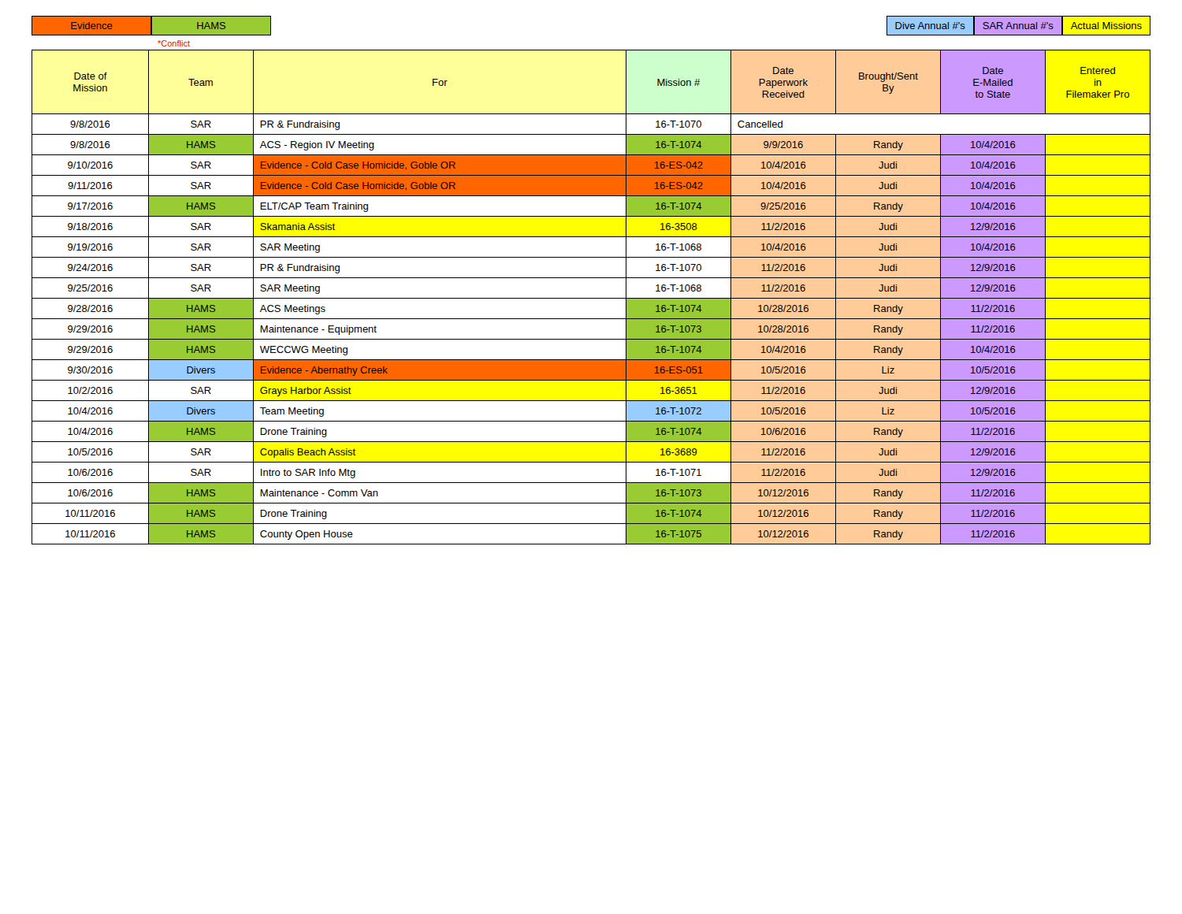Evidence
HAMS
Dive Annual #'s
SAR Annual #'s
Actual Missions
*Conflict
| Date of Mission | Team | For | Mission # | Date Paperwork Received | Brought/Sent By | Date E-Mailed to State | Entered in Filemaker Pro |
| --- | --- | --- | --- | --- | --- | --- | --- |
| 9/8/2016 | SAR | PR & Fundraising | 16-T-1070 | Cancelled |
| 9/8/2016 | HAMS | ACS - Region IV Meeting | 16-T-1074 | 9/9/2016 | Randy | 10/4/2016 | |
| 9/10/2016 | SAR | Evidence - Cold Case Homicide, Goble OR | 16-ES-042 | 10/4/2016 | Judi | 10/4/2016 | |
| 9/11/2016 | SAR | Evidence - Cold Case Homicide, Goble OR | 16-ES-042 | 10/4/2016 | Judi | 10/4/2016 | |
| 9/17/2016 | HAMS | ELT/CAP Team Training | 16-T-1074 | 9/25/2016 | Randy | 10/4/2016 | |
| 9/18/2016 | SAR | Skamania Assist | 16-3508 | 11/2/2016 | Judi | 12/9/2016 | |
| 9/19/2016 | SAR | SAR Meeting | 16-T-1068 | 10/4/2016 | Judi | 10/4/2016 | |
| 9/24/2016 | SAR | PR & Fundraising | 16-T-1070 | 11/2/2016 | Judi | 12/9/2016 | |
| 9/25/2016 | SAR | SAR Meeting | 16-T-1068 | 11/2/2016 | Judi | 12/9/2016 | |
| 9/28/2016 | HAMS | ACS Meetings | 16-T-1074 | 10/28/2016 | Randy | 11/2/2016 | |
| 9/29/2016 | HAMS | Maintenance - Equipment | 16-T-1073 | 10/28/2016 | Randy | 11/2/2016 | |
| 9/29/2016 | HAMS | WECCWG Meeting | 16-T-1074 | 10/4/2016 | Randy | 10/4/2016 | |
| 9/30/2016 | Divers | Evidence - Abernathy Creek | 16-ES-051 | 10/5/2016 | Liz | 10/5/2016 | |
| 10/2/2016 | SAR | Grays Harbor Assist | 16-3651 | 11/2/2016 | Judi | 12/9/2016 | |
| 10/4/2016 | Divers | Team Meeting | 16-T-1072 | 10/5/2016 | Liz | 10/5/2016 | |
| 10/4/2016 | HAMS | Drone Training | 16-T-1074 | 10/6/2016 | Randy | 11/2/2016 | |
| 10/5/2016 | SAR | Copalis Beach Assist | 16-3689 | 11/2/2016 | Judi | 12/9/2016 | |
| 10/6/2016 | SAR | Intro to SAR Info Mtg | 16-T-1071 | 11/2/2016 | Judi | 12/9/2016 | |
| 10/6/2016 | HAMS | Maintenance - Comm Van | 16-T-1073 | 10/12/2016 | Randy | 11/2/2016 | |
| 10/11/2016 | HAMS | Drone Training | 16-T-1074 | 10/12/2016 | Randy | 11/2/2016 | |
| 10/11/2016 | HAMS | County Open House | 16-T-1075 | 10/12/2016 | Randy | 11/2/2016 | |